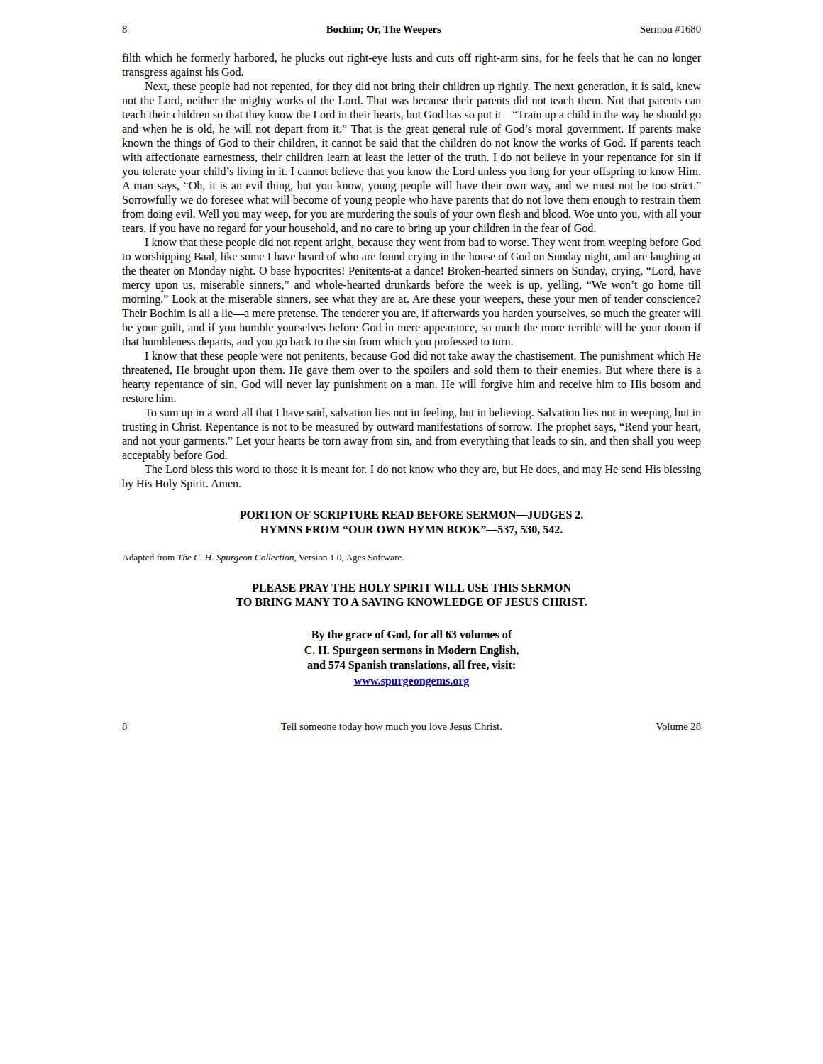8 Bochim; Or, The Weepers Sermon #1680
filth which he formerly harbored, he plucks out right-eye lusts and cuts off right-arm sins, for he feels that he can no longer transgress against his God.
Next, these people had not repented, for they did not bring their children up rightly. The next generation, it is said, knew not the Lord, neither the mighty works of the Lord. That was because their parents did not teach them. Not that parents can teach their children so that they know the Lord in their hearts, but God has so put it—“Train up a child in the way he should go and when he is old, he will not depart from it.” That is the great general rule of God’s moral government. If parents make known the things of God to their children, it cannot be said that the children do not know the works of God. If parents teach with affectionate earnestness, their children learn at least the letter of the truth. I do not believe in your repentance for sin if you tolerate your child’s living in it. I cannot believe that you know the Lord unless you long for your offspring to know Him. A man says, “Oh, it is an evil thing, but you know, young people will have their own way, and we must not be too strict.” Sorrowfully we do foresee what will become of young people who have parents that do not love them enough to restrain them from doing evil. Well you may weep, for you are murdering the souls of your own flesh and blood. Woe unto you, with all your tears, if you have no regard for your household, and no care to bring up your children in the fear of God.
I know that these people did not repent aright, because they went from bad to worse. They went from weeping before God to worshipping Baal, like some I have heard of who are found crying in the house of God on Sunday night, and are laughing at the theater on Monday night. O base hypocrites! Penitents-at a dance! Broken-hearted sinners on Sunday, crying, “Lord, have mercy upon us, miserable sinners,” and whole-hearted drunkards before the week is up, yelling, “We won’t go home till morning.” Look at the miserable sinners, see what they are at. Are these your weepers, these your men of tender conscience? Their Bochim is all a lie—a mere pretense. The tenderer you are, if afterwards you harden yourselves, so much the greater will be your guilt, and if you humble yourselves before God in mere appearance, so much the more terrible will be your doom if that humbleness departs, and you go back to the sin from which you professed to turn.
I know that these people were not penitents, because God did not take away the chastisement. The punishment which He threatened, He brought upon them. He gave them over to the spoilers and sold them to their enemies. But where there is a hearty repentance of sin, God will never lay punishment on a man. He will forgive him and receive him to His bosom and restore him.
To sum up in a word all that I have said, salvation lies not in feeling, but in believing. Salvation lies not in weeping, but in trusting in Christ. Repentance is not to be measured by outward manifestations of sorrow. The prophet says, “Rend your heart, and not your garments.” Let your hearts be torn away from sin, and from everything that leads to sin, and then shall you weep acceptably before God.
The Lord bless this word to those it is meant for. I do not know who they are, but He does, and may He send His blessing by His Holy Spirit. Amen.
PORTION OF SCRIPTURE READ BEFORE SERMON—JUDGES 2.
HYMNS FROM “OUR OWN HYMN BOOK”—537, 530, 542.
Adapted from The C. H. Spurgeon Collection, Version 1.0, Ages Software.
PLEASE PRAY THE HOLY SPIRIT WILL USE THIS SERMON
TO BRING MANY TO A SAVING KNOWLEDGE OF JESUS CHRIST.
By the grace of God, for all 63 volumes of
C. H. Spurgeon sermons in Modern English,
and 574 Spanish translations, all free, visit:
www.spurgeongems.org
8 Tell someone today how much you love Jesus Christ. Volume 28